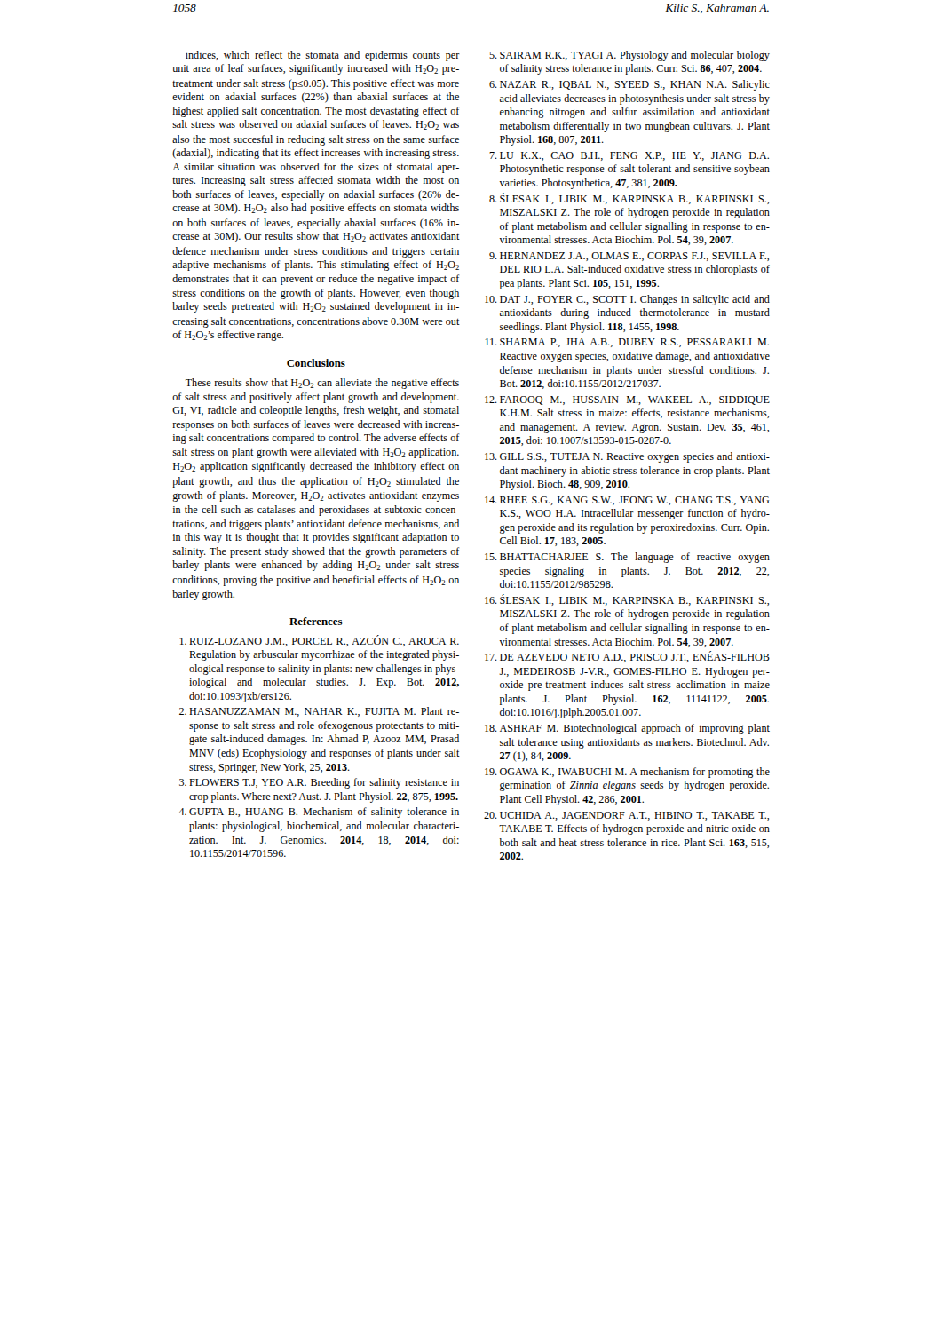1058 Kilic S., Kahraman A.
indices, which reflect the stomata and epidermis counts per unit area of leaf surfaces, significantly increased with H2O2 pretreatment under salt stress (p≤0.05). This positive effect was more evident on adaxial surfaces (22%) than abaxial surfaces at the highest applied salt concentration. The most devastating effect of salt stress was observed on adaxial surfaces of leaves. H2O2 was also the most succesful in reducing salt stress on the same surface (adaxial), indicating that its effect increases with increasing stress. A similar situation was observed for the sizes of stomatal apertures. Increasing salt stress affected stomata width the most on both surfaces of leaves, especially on adaxial surfaces (26% decrease at 30M). H2O2 also had positive effects on stomata widths on both surfaces of leaves, especially abaxial surfaces (16% increase at 30M). Our results show that H2O2 activates antioxidant defence mechanism under stress conditions and triggers certain adaptive mechanisms of plants. This stimulating effect of H2O2 demonstrates that it can prevent or reduce the negative impact of stress conditions on the growth of plants. However, even though barley seeds pretreated with H2O2 sustained development in increasing salt concentrations, concentrations above 0.30M were out of H2O2’s effective range.
Conclusions
These results show that H2O2 can alleviate the negative effects of salt stress and positively affect plant growth and development. GI, VI, radicle and coleoptile lengths, fresh weight, and stomatal responses on both surfaces of leaves were decreased with increasing salt concentrations compared to control. The adverse effects of salt stress on plant growth were alleviated with H2O2 application. H2O2 application significantly decreased the inhibitory effect on plant growth, and thus the application of H2O2 stimulated the growth of plants. Moreover, H2O2 activates antioxidant enzymes in the cell such as catalases and peroxidases at subtoxic concentrations, and triggers plants’ antioxidant defence mechanisms, and in this way it is thought that it provides significant adaptation to salinity. The present study showed that the growth parameters of barley plants were enhanced by adding H2O2 under salt stress conditions, proving the positive and beneficial effects of H2O2 on barley growth.
References
RUIZ-LOZANO J.M., PORCEL R., AZCÓN C., AROCA R. Regulation by arbuscular mycorrhizae of the integrated physiological response to salinity in plants: new challenges in physiological and molecular studies. J. Exp. Bot. 2012, doi:10.1093/jxb/ers126.
HASANUZZAMAN M., NAHAR K., FUJITA M. Plant response to salt stress and role ofexogenous protectants to mitigate salt-induced damages. In: Ahmad P, Azooz MM, Prasad MNV (eds) Ecophysiology and responses of plants under salt stress, Springer, New York, 25, 2013.
FLOWERS T.J, YEO A.R. Breeding for salinity resistance in crop plants. Where next? Aust. J. Plant Physiol. 22, 875, 1995.
GUPTA B., HUANG B. Mechanism of salinity tolerance in plants: physiological, biochemical, and molecular characterization. Int. J. Genomics. 2014, 18, 2014, doi: 10.1155/2014/701596.
SAIRAM R.K., TYAGI A. Physiology and molecular biology of salinity stress tolerance in plants. Curr. Sci. 86, 407, 2004.
NAZAR R., IQBAL N., SYEED S., KHAN N.A. Salicylic acid alleviates decreases in photosynthesis under salt stress by enhancing nitrogen and sulfur assimilation and antioxidant metabolism differentially in two mungbean cultivars. J. Plant Physiol. 168, 807, 2011.
LU K.X., CAO B.H., FENG X.P., HE Y., JIANG D.A. Photosynthetic response of salt-tolerant and sensitive soybean varieties. Photosynthetica, 47, 381, 2009.
ŚLESAK I., LIBIK M., KARPINSKA B., KARPINSKI S., MISZALSKI Z. The role of hydrogen peroxide in regulation of plant metabolism and cellular signalling in response to environmental stresses. Acta Biochim. Pol. 54, 39, 2007.
HERNANDEZ J.A., OLMAS E., CORPAS F.J., SEVILLA F., DEL RIO L.A. Salt-induced oxidative stress in chloroplasts of pea plants. Plant Sci. 105, 151, 1995.
DAT J., FOYER C., SCOTT I. Changes in salicylic acid and antioxidants during induced thermotolerance in mustard seedlings. Plant Physiol. 118, 1455, 1998.
SHARMA P., JHA A.B., DUBEY R.S., PESSARAKLI M. Reactive oxygen species, oxidative damage, and antioxidative defense mechanism in plants under stressful conditions. J. Bot. 2012, doi:10.1155/2012/217037.
FAROOQ M., HUSSAIN M., WAKEEL A., SIDDIQUE K.H.M. Salt stress in maize: effects, resistance mechanisms, and management. A review. Agron. Sustain. Dev. 35, 461, 2015, doi: 10.1007/s13593-015-0287-0.
GILL S.S., TUTEJA N. Reactive oxygen species and antioxidant machinery in abiotic stress tolerance in crop plants. Plant Physiol. Bioch. 48, 909, 2010.
RHEE S.G., KANG S.W., JEONG W., CHANG T.S., YANG K.S., WOO H.A. Intracellular messenger function of hydrogen peroxide and its regulation by peroxiredoxins. Curr. Opin. Cell Biol. 17, 183, 2005.
BHATTACHARJEE S. The language of reactive oxygen species signaling in plants. J. Bot. 2012, 22, doi:10.1155/2012/985298.
ŚLESAK I., LIBIK M., KARPINSKA B., KARPINSKI S., MISZALSKI Z. The role of hydrogen peroxide in regulation of plant metabolism and cellular signalling in response to environmental stresses. Acta Biochim. Pol. 54, 39, 2007.
DE AZEVEDO NETO A.D., PRISCO J.T., ENÉAS-FILHOB J., MEDEIROSB J-V.R., GOMES-FILHO E. Hydrogen peroxide pre-treatment induces salt-stress acclimation in maize plants. J. Plant Physiol. 162, 11141122, 2005. doi:10.1016/j.jplph.2005.01.007.
ASHRAF M. Biotechnological approach of improving plant salt tolerance using antioxidants as markers. Biotechnol. Adv. 27 (1), 84, 2009.
OGAWA K., IWABUCHI M. A mechanism for promoting the germination of Zinnia elegans seeds by hydrogen peroxide. Plant Cell Physiol. 42, 286, 2001.
UCHIDA A., JAGENDORF A.T., HIBINO T., TAKABE T., TAKABE T. Effects of hydrogen peroxide and nitric oxide on both salt and heat stress tolerance in rice. Plant Sci. 163, 515, 2002.